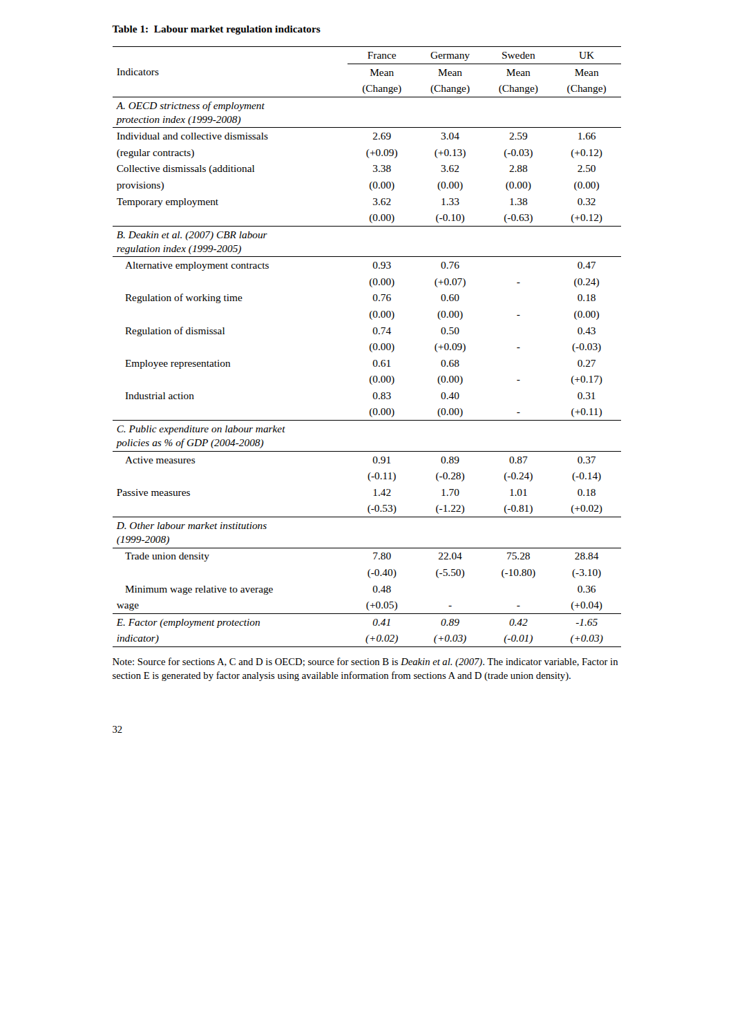Table 1: Labour market regulation indicators
| | France | Germany | Sweden | UK |
| --- | --- | --- | --- | --- |
| Indicators | Mean | Mean | Mean | Mean |
| | (Change) | (Change) | (Change) | (Change) |
| A. OECD strictness of employment protection index (1999-2008) |
| Individual and collective dismissals | 2.69 | 3.04 | 2.59 | 1.66 |
| (regular contracts) | (+0.09) | (+0.13) | (-0.03) | (+0.12) |
| Collective dismissals (additional | 3.38 | 3.62 | 2.88 | 2.50 |
| provisions) | (0.00) | (0.00) | (0.00) | (0.00) |
| Temporary employment | 3.62 | 1.33 | 1.38 | 0.32 |
| | (0.00) | (-0.10) | (-0.63) | (+0.12) |
| B. Deakin et al. (2007) CBR labour regulation index (1999-2005) |
| Alternative employment contracts | 0.93 | 0.76 | | 0.47 |
| | (0.00) | (+0.07) | - | (0.24) |
| Regulation of working time | 0.76 | 0.60 | | 0.18 |
| | (0.00) | (0.00) | - | (0.00) |
| Regulation of dismissal | 0.74 | 0.50 | | 0.43 |
| | (0.00) | (+0.09) | - | (-0.03) |
| Employee representation | 0.61 | 0.68 | | 0.27 |
| | (0.00) | (0.00) | - | (+0.17) |
| Industrial action | 0.83 | 0.40 | | 0.31 |
| | (0.00) | (0.00) | - | (+0.11) |
| C. Public expenditure on labour market policies as % of GDP (2004-2008) |
| Active measures | 0.91 | 0.89 | 0.87 | 0.37 |
| | (-0.11) | (-0.28) | (-0.24) | (-0.14) |
| Passive measures | 1.42 | 1.70 | 1.01 | 0.18 |
| | (-0.53) | (-1.22) | (-0.81) | (+0.02) |
| D. Other labour market institutions (1999-2008) |
| Trade union density | 7.80 | 22.04 | 75.28 | 28.84 |
| | (-0.40) | (-5.50) | (-10.80) | (-3.10) |
| Minimum wage relative to average | 0.48 | | | 0.36 |
| wage | (+0.05) | - | - | (+0.04) |
| E. Factor (employment protection | 0.41 | 0.89 | 0.42 | -1.65 |
| indicator) | (+0.02) | (+0.03) | (-0.01) | (+0.03) |
Note: Source for sections A, C and D is OECD; source for section B is Deakin et al. (2007). The indicator variable, Factor in section E is generated by factor analysis using available information from sections A and D (trade union density).
32